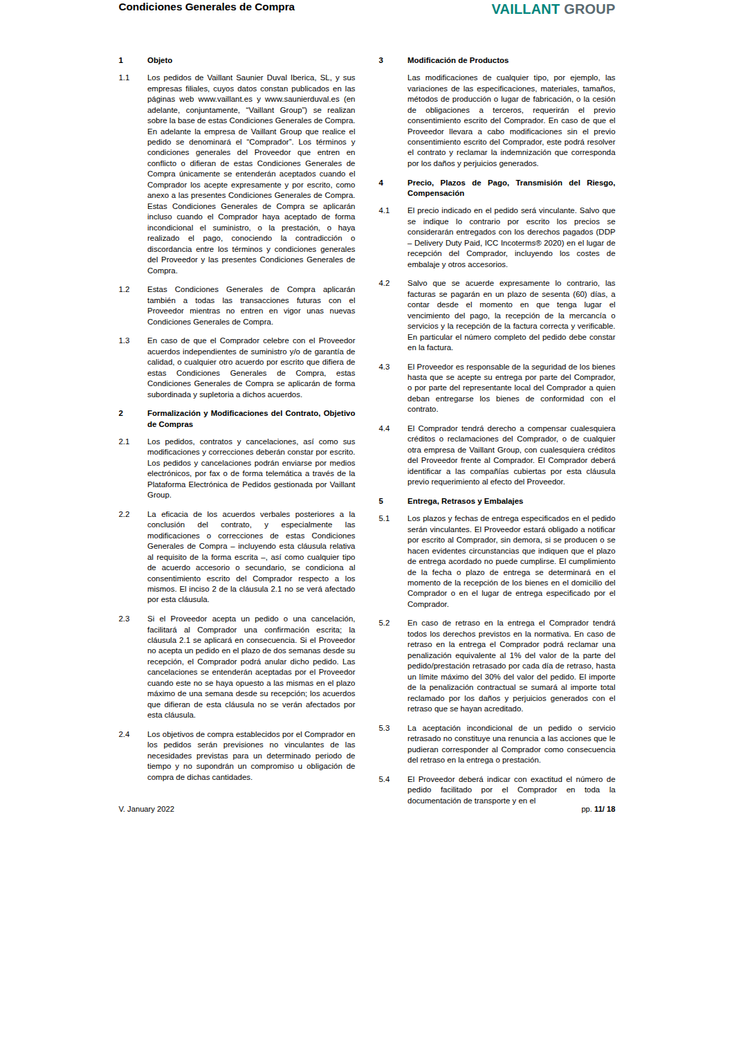Condiciones Generales de Compra
VAILLANT GROUP
1
Objeto
1.1
Los pedidos de Vaillant Saunier Duval Iberica, SL, y sus empresas filiales, cuyos datos constan publicados en las páginas web www.vaillant.es y www.saunierduval.es (en adelante, conjuntamente, “Vaillant Group”) se realizan sobre la base de estas Condiciones Generales de Compra. En adelante la empresa de Vaillant Group que realice el pedido se denominará el “Comprador”. Los términos y condiciones generales del Proveedor que entren en conflicto o difieran de estas Condiciones Generales de Compra únicamente se entenderán aceptados cuando el Comprador los acepte expresamente y por escrito, como anexo a las presentes Condiciones Generales de Compra. Estas Condiciones Generales de Compra se aplicarán incluso cuando el Comprador haya aceptado de forma incondicional el suministro, o la prestación, o haya realizado el pago, conociendo la contradicción o discordancia entre los términos y condiciones generales del Proveedor y las presentes Condiciones Generales de Compra.
1.2
Estas Condiciones Generales de Compra aplicarán también a todas las transacciones futuras con el Proveedor mientras no entren en vigor unas nuevas Condiciones Generales de Compra.
1.3
En caso de que el Comprador celebre con el Proveedor acuerdos independientes de suministro y/o de garantía de calidad, o cualquier otro acuerdo por escrito que difiera de estas Condiciones Generales de Compra, estas Condiciones Generales de Compra se aplicarán de forma subordinada y supletoria a dichos acuerdos.
2
Formalización y Modificaciones del Contrato, Objetivo de Compras
2.1
Los pedidos, contratos y cancelaciones, así como sus modificaciones y correcciones deberán constar por escrito. Los pedidos y cancelaciones podrán enviarse por medios electrónicos, por fax o de forma telemática a través de la Plataforma Electrónica de Pedidos gestionada por Vaillant Group.
2.2
La eficacia de los acuerdos verbales posteriores a la conclusión del contrato, y especialmente las modificaciones o correcciones de estas Condiciones Generales de Compra – incluyendo esta cláusula relativa al requisito de la forma escrita –, así como cualquier tipo de acuerdo accesorio o secundario, se condiciona al consentimiento escrito del Comprador respecto a los mismos. El inciso 2 de la cláusula 2.1 no se verá afectado por esta cláusula.
2.3
Si el Proveedor acepta un pedido o una cancelación, facilitará al Comprador una confirmación escrita; la cláusula 2.1 se aplicará en consecuencia. Si el Proveedor no acepta un pedido en el plazo de dos semanas desde su recepción, el Comprador podrá anular dicho pedido. Las cancelaciones se entenderán aceptadas por el Proveedor cuando este no se haya opuesto a las mismas en el plazo máximo de una semana desde su recepción; los acuerdos que difieran de esta cláusula no se verán afectados por esta cláusula.
2.4
Los objetivos de compra establecidos por el Comprador en los pedidos serán previsiones no vinculantes de las necesidades previstas para un determinado periodo de tiempo y no supondrán un compromiso u obligación de compra de dichas cantidades.
3
Modificación de Productos
Las modificaciones de cualquier tipo, por ejemplo, las variaciones de las especificaciones, materiales, tamaños, métodos de producción o lugar de fabricación, o la cesión de obligaciones a terceros, requerirán el previo consentimiento escrito del Comprador. En caso de que el Proveedor llevara a cabo modificaciones sin el previo consentimiento escrito del Comprador, este podrá resolver el contrato y reclamar la indemnización que corresponda por los daños y perjuicios generados.
4
Precio, Plazos de Pago, Transmisión del Riesgo, Compensación
4.1
El precio indicado en el pedido será vinculante. Salvo que se indique lo contrario por escrito los precios se considerarán entregados con los derechos pagados (DDP – Delivery Duty Paid, ICC Incoterms® 2020) en el lugar de recepción del Comprador, incluyendo los costes de embalaje y otros accesorios.
4.2
Salvo que se acuerde expresamente lo contrario, las facturas se pagarán en un plazo de sesenta (60) días, a contar desde el momento en que tenga lugar el vencimiento del pago, la recepción de la mercancía o servicios y la recepción de la factura correcta y verificable. En particular el número completo del pedido debe constar en la factura.
4.3
El Proveedor es responsable de la seguridad de los bienes hasta que se acepte su entrega por parte del Comprador, o por parte del representante local del Comprador a quien deban entregarse los bienes de conformidad con el contrato.
4.4
El Comprador tendrá derecho a compensar cualesquiera créditos o reclamaciones del Comprador, o de cualquier otra empresa de Vaillant Group, con cualesquiera créditos del Proveedor frente al Comprador. El Comprador deberá identificar a las compañías cubiertas por esta cláusula previo requerimiento al efecto del Proveedor.
5
Entrega, Retrasos y Embalajes
5.1
Los plazos y fechas de entrega especificados en el pedido serán vinculantes. El Proveedor estará obligado a notificar por escrito al Comprador, sin demora, si se producen o se hacen evidentes circunstancias que indiquen que el plazo de entrega acordado no puede cumplirse. El cumplimiento de la fecha o plazo de entrega se determinará en el momento de la recepción de los bienes en el domicilio del Comprador o en el lugar de entrega especificado por el Comprador.
5.2
En caso de retraso en la entrega el Comprador tendrá todos los derechos previstos en la normativa. En caso de retraso en la entrega el Comprador podrá reclamar una penalización equivalente al 1% del valor de la parte del pedido/prestación retrasado por cada día de retraso, hasta un límite máximo del 30% del valor del pedido. El importe de la penalización contractual se sumará al importe total reclamado por los daños y perjuicios generados con el retraso que se hayan acreditado.
5.3
La aceptación incondicional de un pedido o servicio retrasado no constituye una renuncia a las acciones que le pudieran corresponder al Comprador como consecuencia del retraso en la entrega o prestación.
5.4
El Proveedor deberá indicar con exactitud el número de pedido facilitado por el Comprador en toda la documentación de transporte y en el
V. January 2022
pp. 11/ 18